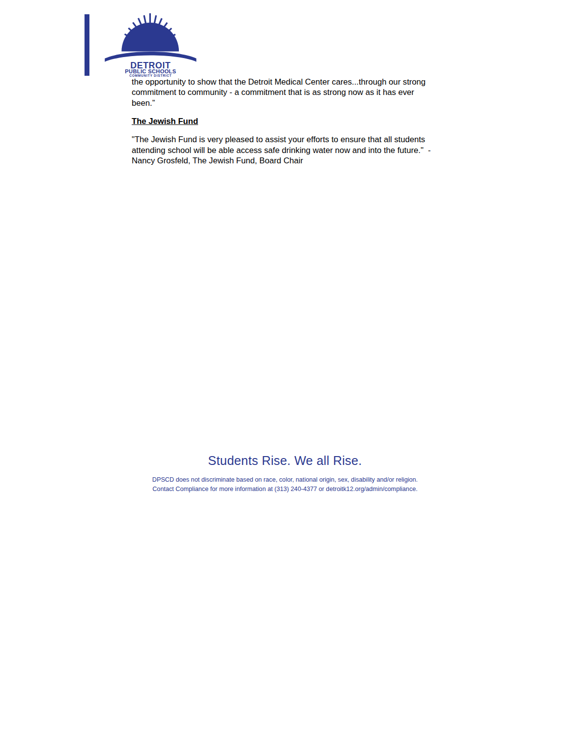DETROIT PUBLIC SCHOOLS COMMUNITY DISTRICT
the opportunity to show that the Detroit Medical Center cares...through our strong commitment to community - a commitment that is as strong now as it has ever been.”
The Jewish Fund
"The Jewish Fund is very pleased to assist your efforts to ensure that all students attending school will be able access safe drinking water now and into the future." - Nancy Grosfeld, The Jewish Fund, Board Chair
Students Rise. We all Rise.
DPSCD does not discriminate based on race, color, national origin, sex, disability and/or religion.
Contact Compliance for more information at (313) 240-4377 or detroitk12.org/admin/compliance.